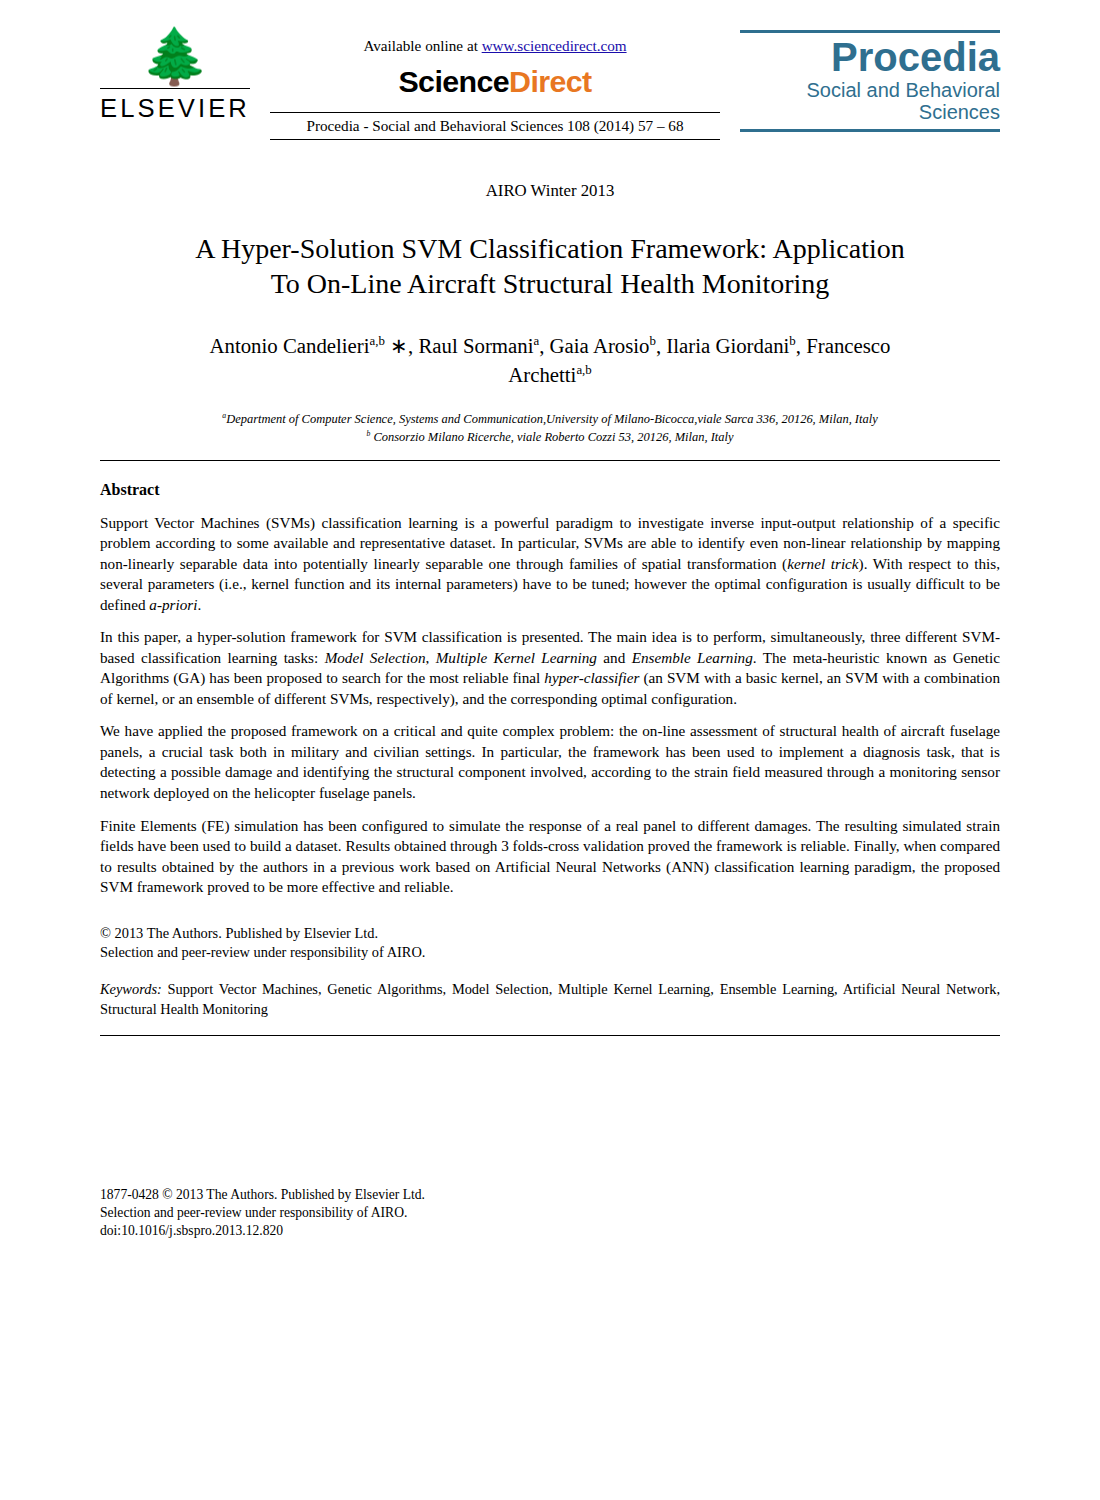🌲
ELSEVIER
Available online at www.sciencedirect.com
ScienceDirect
Procedia - Social and Behavioral Sciences 108 (2014) 57 – 68
Procedia
Social and Behavioral Sciences
AIRO Winter 2013
A Hyper-Solution SVM Classification Framework: Application
To On-Line Aircraft Structural Health Monitoring
Antonio Candelieria,b ∗, Raul Sormania, Gaia Arosiob, Ilaria Giordanib, Francesco
Archettia,b
aDepartment of Computer Science, Systems and Communication,University of Milano-Bicocca,viale Sarca 336, 20126, Milan, Italy
b Consorzio Milano Ricerche, viale Roberto Cozzi 53, 20126, Milan, Italy
Abstract
Support Vector Machines (SVMs) classification learning is a powerful paradigm to investigate inverse input-output relationship of a specific problem according to some available and representative dataset. In particular, SVMs are able to identify even non-linear relationship by mapping non-linearly separable data into potentially linearly separable one through families of spatial transformation (kernel trick). With respect to this, several parameters (i.e., kernel function and its internal parameters) have to be tuned; however the optimal configuration is usually difficult to be defined a-priori.
In this paper, a hyper-solution framework for SVM classification is presented. The main idea is to perform, simultaneously, three different SVM-based classification learning tasks: Model Selection, Multiple Kernel Learning and Ensemble Learning. The meta-heuristic known as Genetic Algorithms (GA) has been proposed to search for the most reliable final hyper-classifier (an SVM with a basic kernel, an SVM with a combination of kernel, or an ensemble of different SVMs, respectively), and the corresponding optimal configuration.
We have applied the proposed framework on a critical and quite complex problem: the on-line assessment of structural health of aircraft fuselage panels, a crucial task both in military and civilian settings. In particular, the framework has been used to implement a diagnosis task, that is detecting a possible damage and identifying the structural component involved, according to the strain field measured through a monitoring sensor network deployed on the helicopter fuselage panels.
Finite Elements (FE) simulation has been configured to simulate the response of a real panel to different damages. The resulting simulated strain fields have been used to build a dataset. Results obtained through 3 folds-cross validation proved the framework is reliable. Finally, when compared to results obtained by the authors in a previous work based on Artificial Neural Networks (ANN) classification learning paradigm, the proposed SVM framework proved to be more effective and reliable.
© 2013 The Authors. Published by Elsevier Ltd.
Selection and peer-review under responsibility of AIRO.
Keywords: Support Vector Machines, Genetic Algorithms, Model Selection, Multiple Kernel Learning, Ensemble Learning, Artificial Neural Network, Structural Health Monitoring
1877-0428 © 2013 The Authors. Published by Elsevier Ltd.
Selection and peer-review under responsibility of AIRO.
doi:10.1016/j.sbspro.2013.12.820